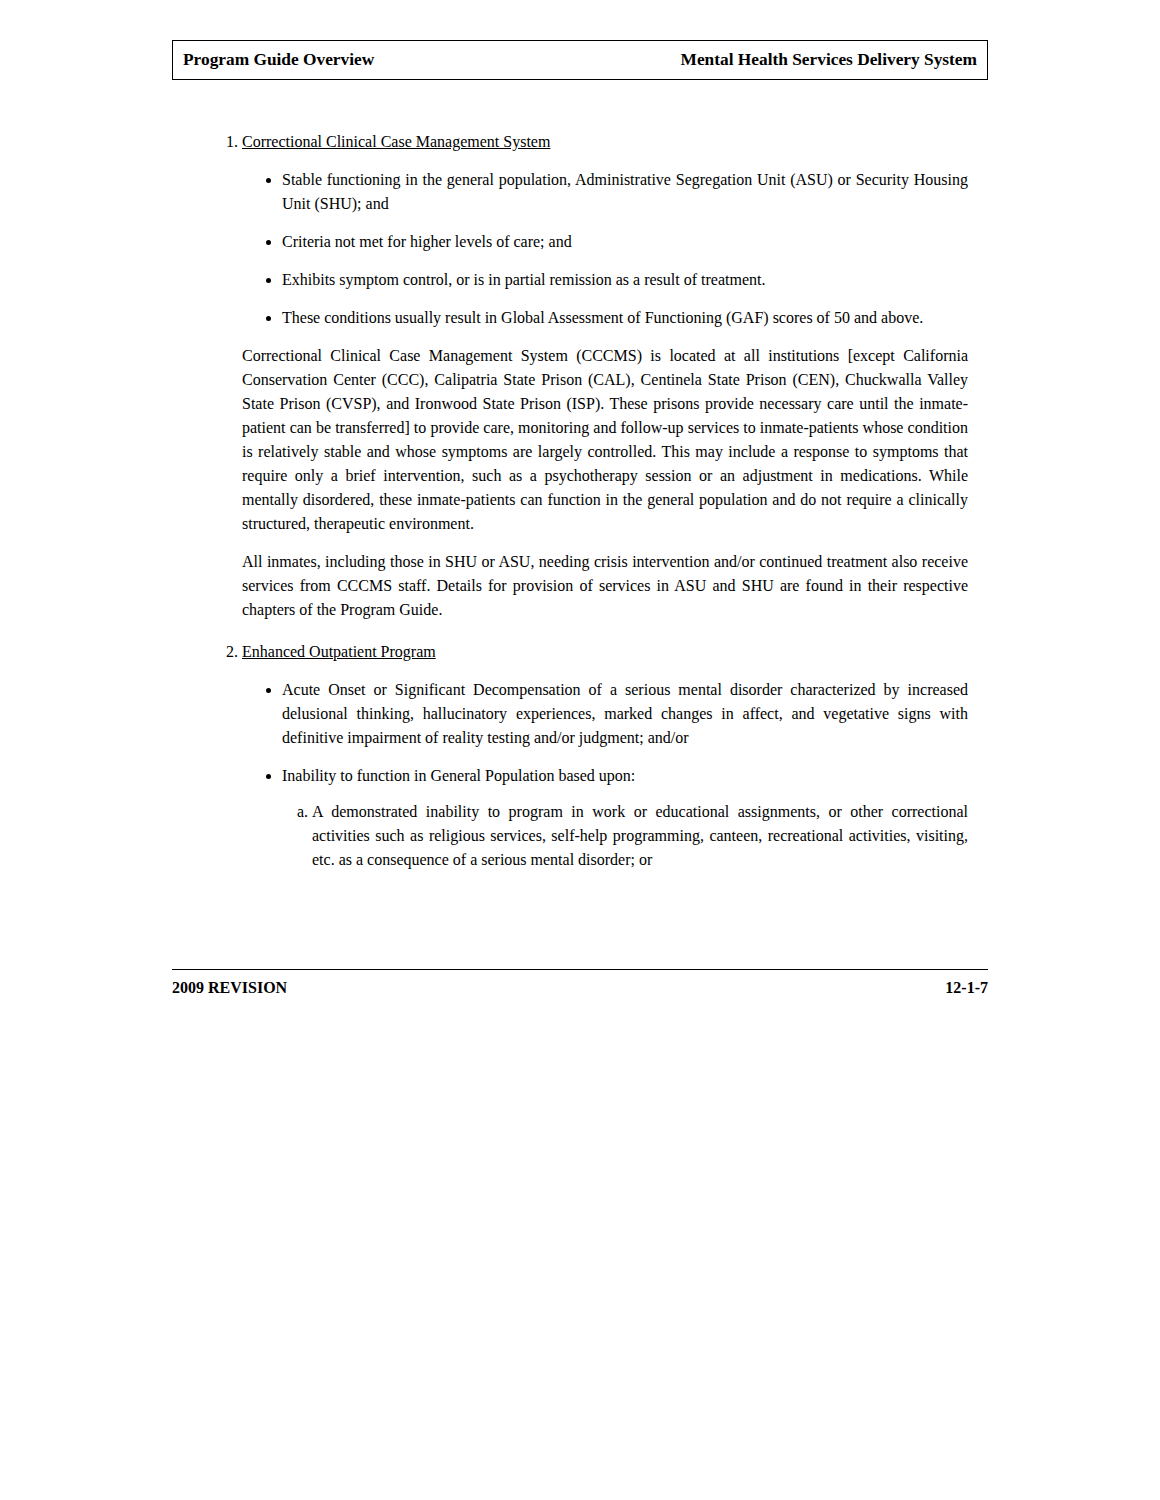Program Guide Overview
Mental Health Services Delivery System
Correctional Clinical Case Management System
Stable functioning in the general population, Administrative Segregation Unit (ASU) or Security Housing Unit (SHU); and
Criteria not met for higher levels of care; and
Exhibits symptom control, or is in partial remission as a result of treatment.
These conditions usually result in Global Assessment of Functioning (GAF) scores of 50 and above.
Correctional Clinical Case Management System (CCCMS) is located at all institutions [except California Conservation Center (CCC), Calipatria State Prison (CAL), Centinela State Prison (CEN), Chuckwalla Valley State Prison (CVSP), and Ironwood State Prison (ISP). These prisons provide necessary care until the inmate-patient can be transferred] to provide care, monitoring and follow-up services to inmate-patients whose condition is relatively stable and whose symptoms are largely controlled. This may include a response to symptoms that require only a brief intervention, such as a psychotherapy session or an adjustment in medications. While mentally disordered, these inmate-patients can function in the general population and do not require a clinically structured, therapeutic environment.
All inmates, including those in SHU or ASU, needing crisis intervention and/or continued treatment also receive services from CCCMS staff. Details for provision of services in ASU and SHU are found in their respective chapters of the Program Guide.
Enhanced Outpatient Program
Acute Onset or Significant Decompensation of a serious mental disorder characterized by increased delusional thinking, hallucinatory experiences, marked changes in affect, and vegetative signs with definitive impairment of reality testing and/or judgment; and/or
Inability to function in General Population based upon:
A demonstrated inability to program in work or educational assignments, or other correctional activities such as religious services, self-help programming, canteen, recreational activities, visiting, etc. as a consequence of a serious mental disorder; or
2009 REVISION
12-1-7